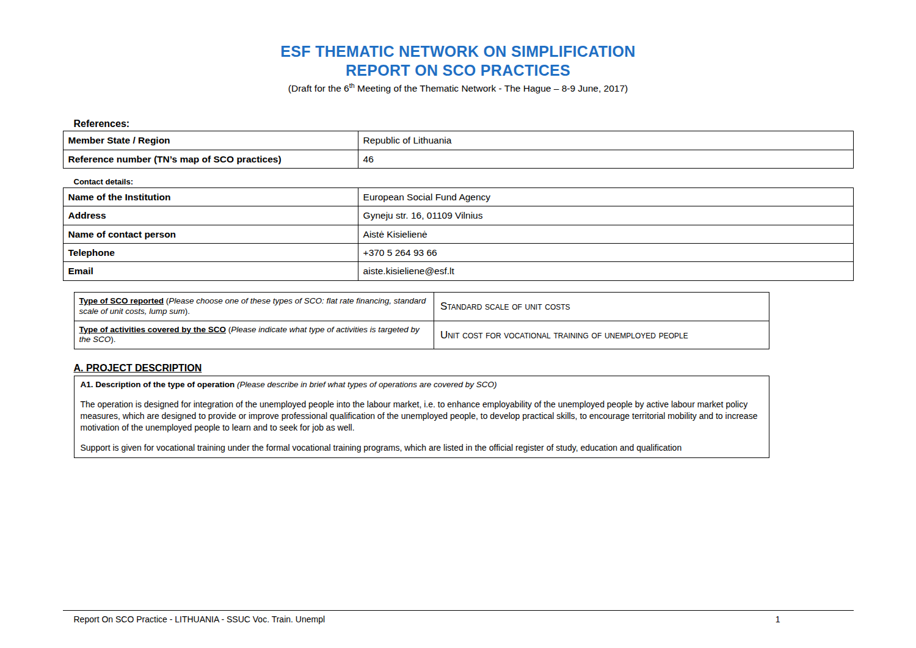ESF THEMATIC NETWORK ON SIMPLIFICATION
REPORT ON SCO PRACTICES
(Draft for the 6th Meeting of the Thematic Network - The Hague – 8-9 June, 2017)
References:
| Member State / Region | Republic of Lithuania |
| Reference number (TN’s map of SCO practices) | 46 |
Contact details:
| Name of the Institution | European Social Fund Agency |
| Address | Gyneju str. 16, 01109 Vilnius |
| Name of contact person | Aistė Kisielienė |
| Telephone | +370 5 264 93 66 |
| Email | aiste.kisieliene@esf.lt |
| Type of SCO reported ( Please choose one of these types of SCO: flat rate financing, standard scale of unit costs, lump sum ). | Standard scale of unit costs |
| Type of activities covered by the SCO ( Please indicate what type of activities is targeted by the SCO ). | Unit cost for vocational training of unemployed people |
A. PROJECT DESCRIPTION
| A1. Description of the type of operation (Please describe in brief what types of operations are covered by SCO) The operation is designed for integration of the unemployed people into the labour market, i.e. to enhance employability of the unemployed people by active labour market policy measures, which are designed to provide or improve professional qualification of the unemployed people, to develop practical skills, to encourage territorial mobility and to increase motivation of the unemployed people to learn and to seek for job as well. Support is given for vocational training under the formal vocational training programs, which are listed in the official register of study, education and qualification |
Report On SCO Practice - LITHUANIA - SSUC Voc. Train. Unempl 1